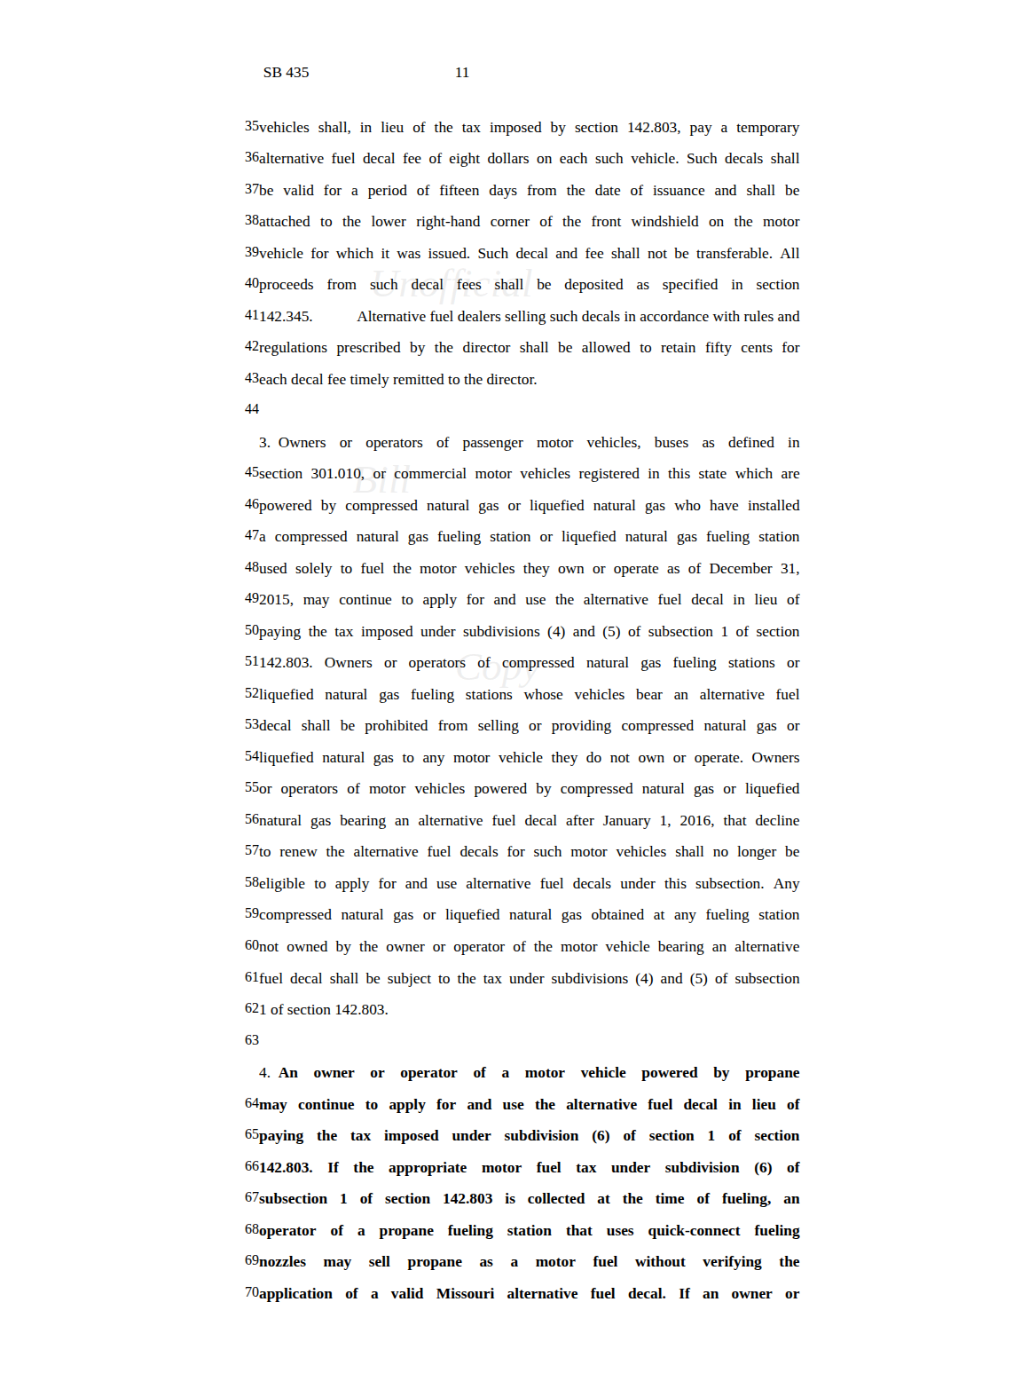Unofficial
Bill
Copy
SB 435 11
| 35 | vehicles shall, in lieu of the tax imposed by section 142.803, pay a temporary |
| 36 | alternative fuel decal fee of eight dollars on each such vehicle. Such decals shall |
| 37 | be valid for a period of fifteen days from the date of issuance and shall be |
| 38 | attached to the lower right-hand corner of the front windshield on the motor |
| 39 | vehicle for which it was issued. Such decal and fee shall not be transferable. All |
| 40 | proceeds from such decal fees shall be deposited as specified in section |
| 41 | 142.345. Alternative fuel dealers selling such decals in accordance with rules and |
| 42 | regulations prescribed by the director shall be allowed to retain fifty cents for |
| 43 | each decal fee timely remitted to the director. |
| 44 | 3. Owners or operators of passenger motor vehicles, buses as defined in |
| 45 | section 301.010, or commercial motor vehicles registered in this state which are |
| 46 | powered by compressed natural gas or liquefied natural gas who have installed |
| 47 | a compressed natural gas fueling station or liquefied natural gas fueling station |
| 48 | used solely to fuel the motor vehicles they own or operate as of December 31, |
| 49 | 2015, may continue to apply for and use the alternative fuel decal in lieu of |
| 50 | paying the tax imposed under subdivisions (4) and (5) of subsection 1 of section |
| 51 | 142.803. Owners or operators of compressed natural gas fueling stations or |
| 52 | liquefied natural gas fueling stations whose vehicles bear an alternative fuel |
| 53 | decal shall be prohibited from selling or providing compressed natural gas or |
| 54 | liquefied natural gas to any motor vehicle they do not own or operate. Owners |
| 55 | or operators of motor vehicles powered by compressed natural gas or liquefied |
| 56 | natural gas bearing an alternative fuel decal after January 1, 2016, that decline |
| 57 | to renew the alternative fuel decals for such motor vehicles shall no longer be |
| 58 | eligible to apply for and use alternative fuel decals under this subsection. Any |
| 59 | compressed natural gas or liquefied natural gas obtained at any fueling station |
| 60 | not owned by the owner or operator of the motor vehicle bearing an alternative |
| 61 | fuel decal shall be subject to the tax under subdivisions (4) and (5) of subsection |
| 62 | 1 of section 142.803. |
| 63 | 4. An owner or operator of a motor vehicle powered by propane |
| 64 | may continue to apply for and use the alternative fuel decal in lieu of |
| 65 | paying the tax imposed under subdivision (6) of section 1 of section |
| 66 | 142.803. If the appropriate motor fuel tax under subdivision (6) of |
| 67 | subsection 1 of section 142.803 is collected at the time of fueling, an |
| 68 | operator of a propane fueling station that uses quick-connect fueling |
| 69 | nozzles may sell propane as a motor fuel without verifying the |
| 70 | application of a valid Missouri alternative fuel decal. If an owner or |